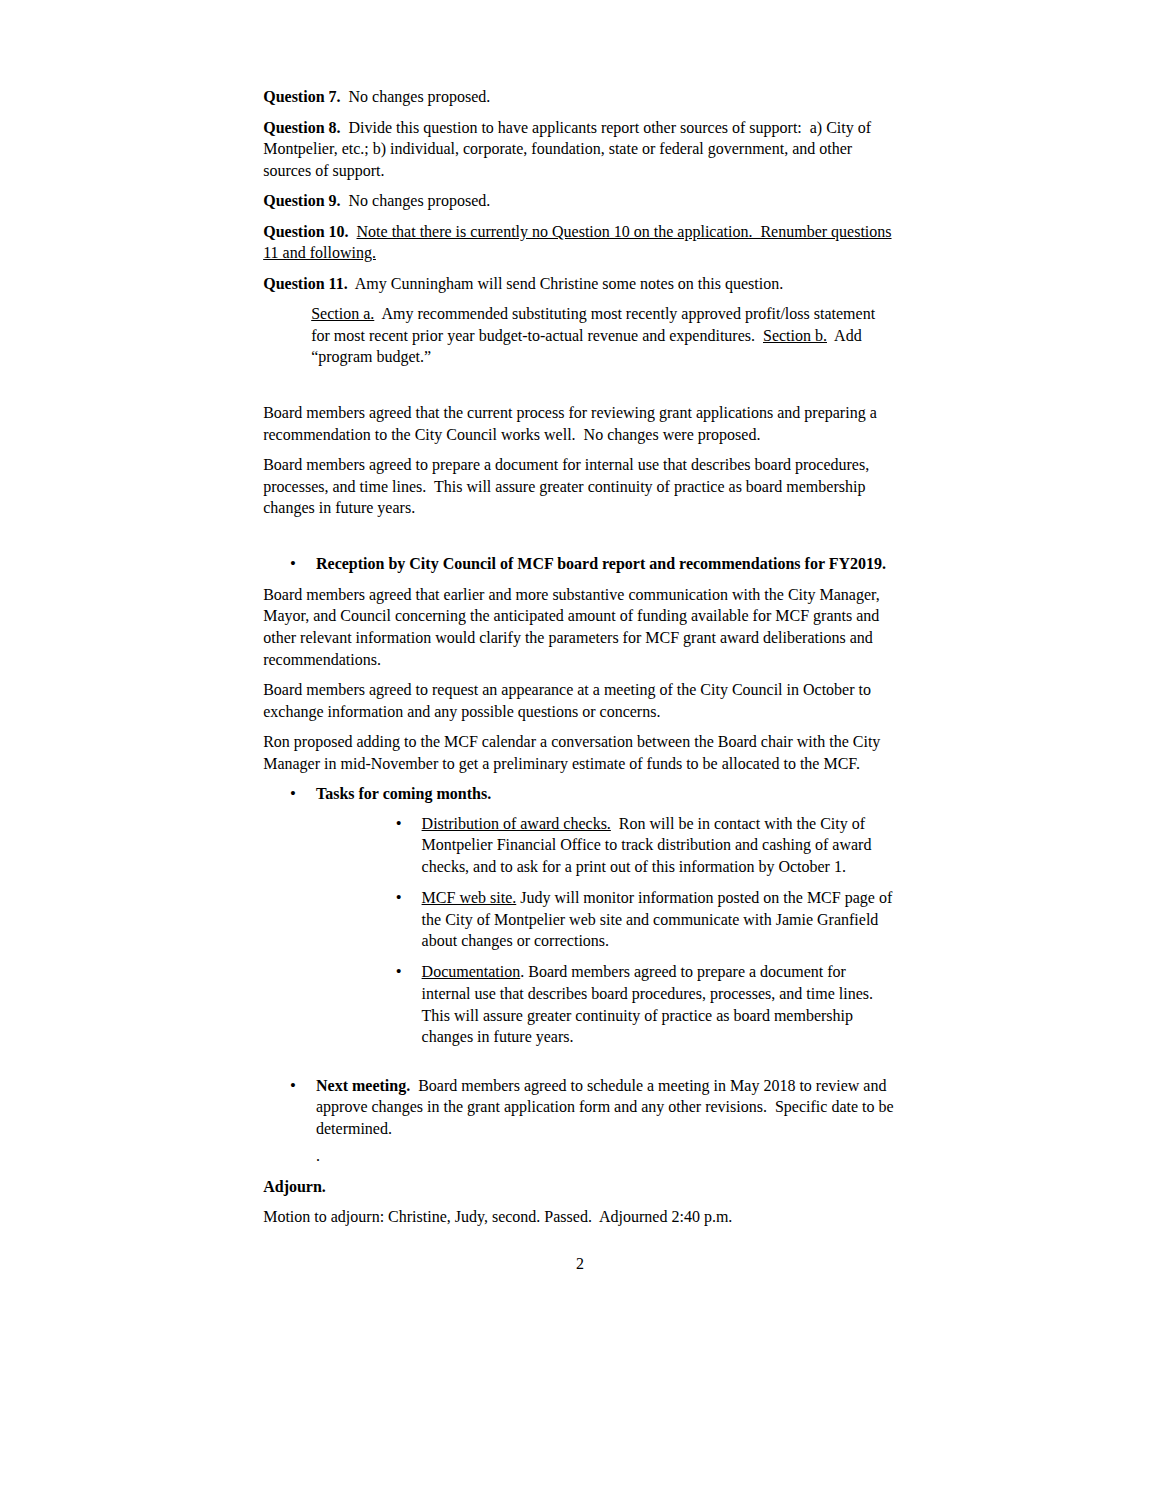Question 7. No changes proposed.
Question 8. Divide this question to have applicants report other sources of support: a) City of Montpelier, etc.; b) individual, corporate, foundation, state or federal government, and other sources of support.
Question 9. No changes proposed.
Question 10. Note that there is currently no Question 10 on the application. Renumber questions 11 and following.
Question 11. Amy Cunningham will send Christine some notes on this question.
Section a. Amy recommended substituting most recently approved profit/loss statement for most recent prior year budget-to-actual revenue and expenditures. Section b. Add “program budget.”
Board members agreed that the current process for reviewing grant applications and preparing a recommendation to the City Council works well. No changes were proposed.
Board members agreed to prepare a document for internal use that describes board procedures, processes, and time lines. This will assure greater continuity of practice as board membership changes in future years.
Reception by City Council of MCF board report and recommendations for FY2019.
Board members agreed that earlier and more substantive communication with the City Manager, Mayor, and Council concerning the anticipated amount of funding available for MCF grants and other relevant information would clarify the parameters for MCF grant award deliberations and recommendations.
Board members agreed to request an appearance at a meeting of the City Council in October to exchange information and any possible questions or concerns.
Ron proposed adding to the MCF calendar a conversation between the Board chair with the City Manager in mid-November to get a preliminary estimate of funds to be allocated to the MCF.
Tasks for coming months.
Distribution of award checks. Ron will be in contact with the City of Montpelier Financial Office to track distribution and cashing of award checks, and to ask for a print out of this information by October 1.
MCF web site. Judy will monitor information posted on the MCF page of the City of Montpelier web site and communicate with Jamie Granfield about changes or corrections.
Documentation. Board members agreed to prepare a document for internal use that describes board procedures, processes, and time lines. This will assure greater continuity of practice as board membership changes in future years.
Next meeting. Board members agreed to schedule a meeting in May 2018 to review and approve changes in the grant application form and any other revisions. Specific date to be determined.
.
Adjourn.
Motion to adjourn: Christine, Judy, second. Passed. Adjourned 2:40 p.m.
2